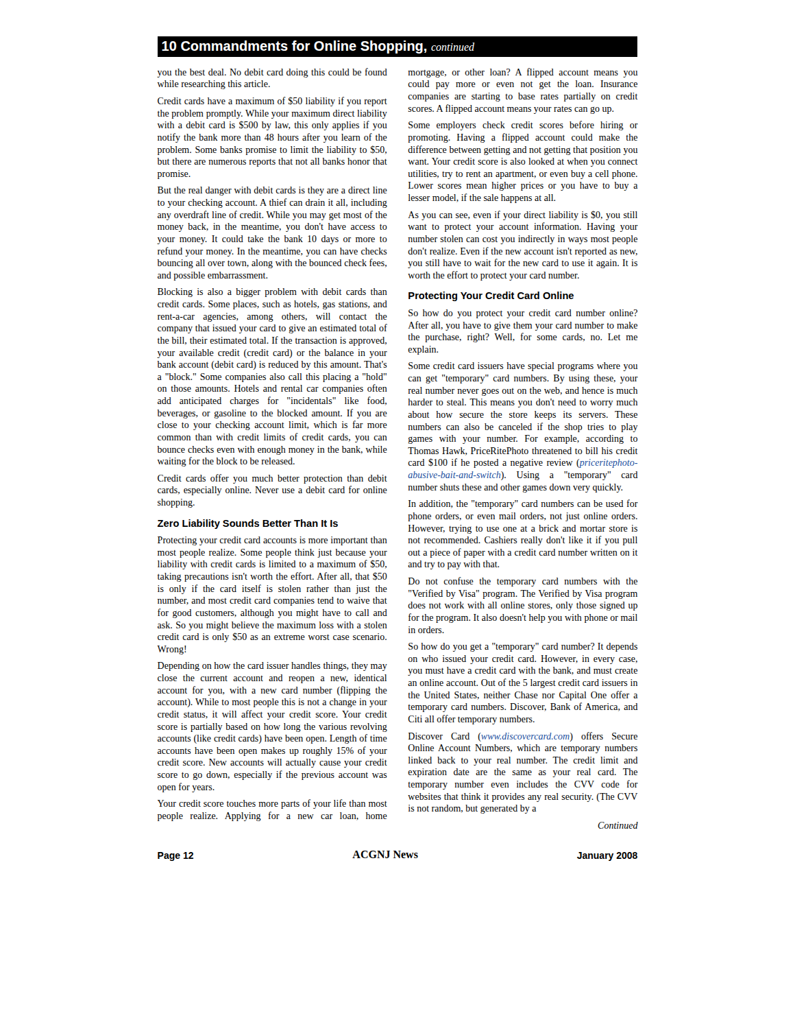10 Commandments for Online Shopping, continued
you the best deal. No debit card doing this could be found while researching this article.
Credit cards have a maximum of $50 liability if you report the problem promptly. While your maximum direct liability with a debit card is $500 by law, this only applies if you notify the bank more than 48 hours after you learn of the problem. Some banks promise to limit the liability to $50, but there are numerous reports that not all banks honor that promise.
But the real danger with debit cards is they are a direct line to your checking account. A thief can drain it all, including any overdraft line of credit. While you may get most of the money back, in the meantime, you don't have access to your money. It could take the bank 10 days or more to refund your money. In the meantime, you can have checks bouncing all over town, along with the bounced check fees, and possible embarrassment.
Blocking is also a bigger problem with debit cards than credit cards. Some places, such as hotels, gas stations, and rent-a-car agencies, among others, will contact the company that issued your card to give an estimated total of the bill, their estimated total. If the transaction is approved, your available credit (credit card) or the balance in your bank account (debit card) is reduced by this amount. That's a "block." Some companies also call this placing a "hold" on those amounts. Hotels and rental car companies often add anticipated charges for "incidentals" like food, beverages, or gasoline to the blocked amount. If you are close to your checking account limit, which is far more common than with credit limits of credit cards, you can bounce checks even with enough money in the bank, while waiting for the block to be released.
Credit cards offer you much better protection than debit cards, especially online. Never use a debit card for online shopping.
Zero Liability Sounds Better Than It Is
Protecting your credit card accounts is more important than most people realize. Some people think just because your liability with credit cards is limited to a maximum of $50, taking precautions isn't worth the effort. After all, that $50 is only if the card itself is stolen rather than just the number, and most credit card companies tend to waive that for good customers, although you might have to call and ask. So you might believe the maximum loss with a stolen credit card is only $50 as an extreme worst case scenario. Wrong!
Depending on how the card issuer handles things, they may close the current account and reopen a new, identical account for you, with a new card number (flipping the account). While to most people this is not a change in your credit status, it will affect your credit score. Your credit score is partially based on how long the various revolving accounts (like credit cards) have been open. Length of time accounts have been open makes up roughly 15% of your credit score. New accounts will actually cause your credit score to go down, especially if the previous account was open for years.
Your credit score touches more parts of your life than most people realize. Applying for a new car loan, home mortgage, or other loan? A flipped account means you could pay more or even not get the loan. Insurance companies are starting to base rates partially on credit scores. A flipped account means your rates can go up.
Some employers check credit scores before hiring or promoting. Having a flipped account could make the difference between getting and not getting that position you want. Your credit score is also looked at when you connect utilities, try to rent an apartment, or even buy a cell phone. Lower scores mean higher prices or you have to buy a lesser model, if the sale happens at all.
As you can see, even if your direct liability is $0, you still want to protect your account information. Having your number stolen can cost you indirectly in ways most people don't realize. Even if the new account isn't reported as new, you still have to wait for the new card to use it again. It is worth the effort to protect your card number.
Protecting Your Credit Card Online
So how do you protect your credit card number online? After all, you have to give them your card number to make the purchase, right? Well, for some cards, no. Let me explain.
Some credit card issuers have special programs where you can get "temporary" card numbers. By using these, your real number never goes out on the web, and hence is much harder to steal. This means you don't need to worry much about how secure the store keeps its servers. These numbers can also be canceled if the shop tries to play games with your number. For example, according to Thomas Hawk, PriceRitePhoto threatened to bill his credit card $100 if he posted a negative review (priceritephoto-abusive-bait-and-switch). Using a "temporary" card number shuts these and other games down very quickly.
In addition, the "temporary" card numbers can be used for phone orders, or even mail orders, not just online orders. However, trying to use one at a brick and mortar store is not recommended. Cashiers really don't like it if you pull out a piece of paper with a credit card number written on it and try to pay with that.
Do not confuse the temporary card numbers with the "Verified by Visa" program. The Verified by Visa program does not work with all online stores, only those signed up for the program. It also doesn't help you with phone or mail in orders.
So how do you get a "temporary" card number? It depends on who issued your credit card. However, in every case, you must have a credit card with the bank, and must create an online account. Out of the 5 largest credit card issuers in the United States, neither Chase nor Capital One offer a temporary card numbers. Discover, Bank of America, and Citi all offer temporary numbers.
Discover Card (www.discovercard.com) offers Secure Online Account Numbers, which are temporary numbers linked back to your real number. The credit limit and expiration date are the same as your real card. The temporary number even includes the CVV code for websites that think it provides any real security. (The CVV is not random, but generated by a
Continued
Page 12
ACGNJ News
January 2008